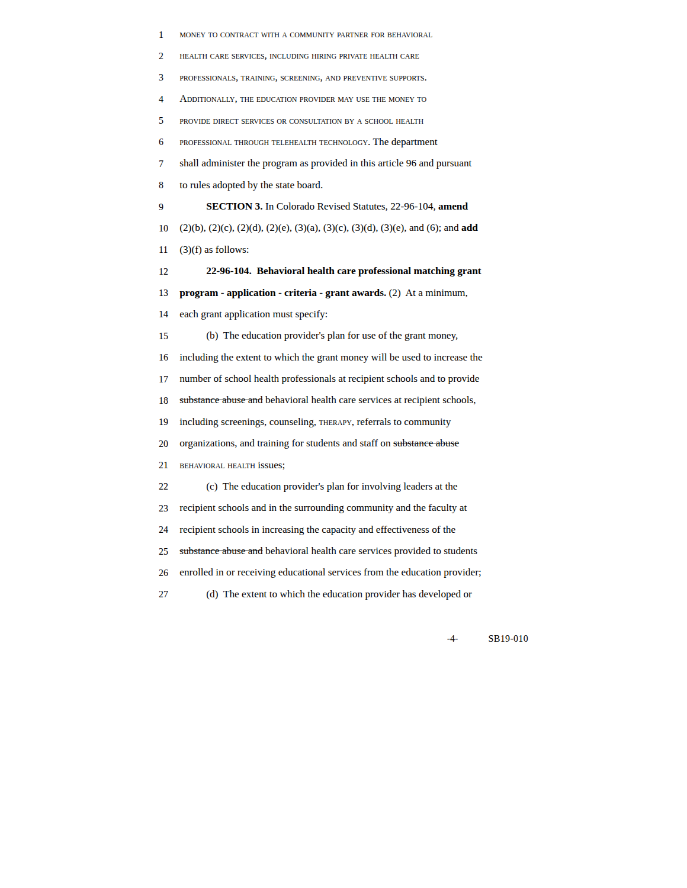1
money to contract with a community partner for behavioral
2
health care services, including hiring private health care
3
professionals, training, screening, and preventive supports.
4
Additionally, the education provider may use the money to
5
provide direct services or consultation by a school health
6
professional through telehealth technology. The department
7
shall administer the program as provided in this article 96 and pursuant
8
to rules adopted by the state board.
9
SECTION 3. In Colorado Revised Statutes, 22-96-104, amend
10
(2)(b), (2)(c), (2)(d), (2)(e), (3)(a), (3)(c), (3)(d), (3)(e), and (6); and add
11
(3)(f) as follows:
12
22-96-104. Behavioral health care professional matching grant
13
program - application - criteria - grant awards. (2) At a minimum,
14
each grant application must specify:
15
(b) The education provider's plan for use of the grant money,
16
including the extent to which the grant money will be used to increase the
17
number of school health professionals at recipient schools and to provide
18
substance abuse and behavioral health care services at recipient schools,
19
including screenings, counseling, therapy, referrals to community
20
organizations, and training for students and staff on substance abuse
21
behavioral health issues;
22
(c) The education provider's plan for involving leaders at the
23
recipient schools and in the surrounding community and the faculty at
24
recipient schools in increasing the capacity and effectiveness of the
25
substance abuse and behavioral health care services provided to students
26
enrolled in or receiving educational services from the education provider;
27
(d) The extent to which the education provider has developed or
-4- SB19-010